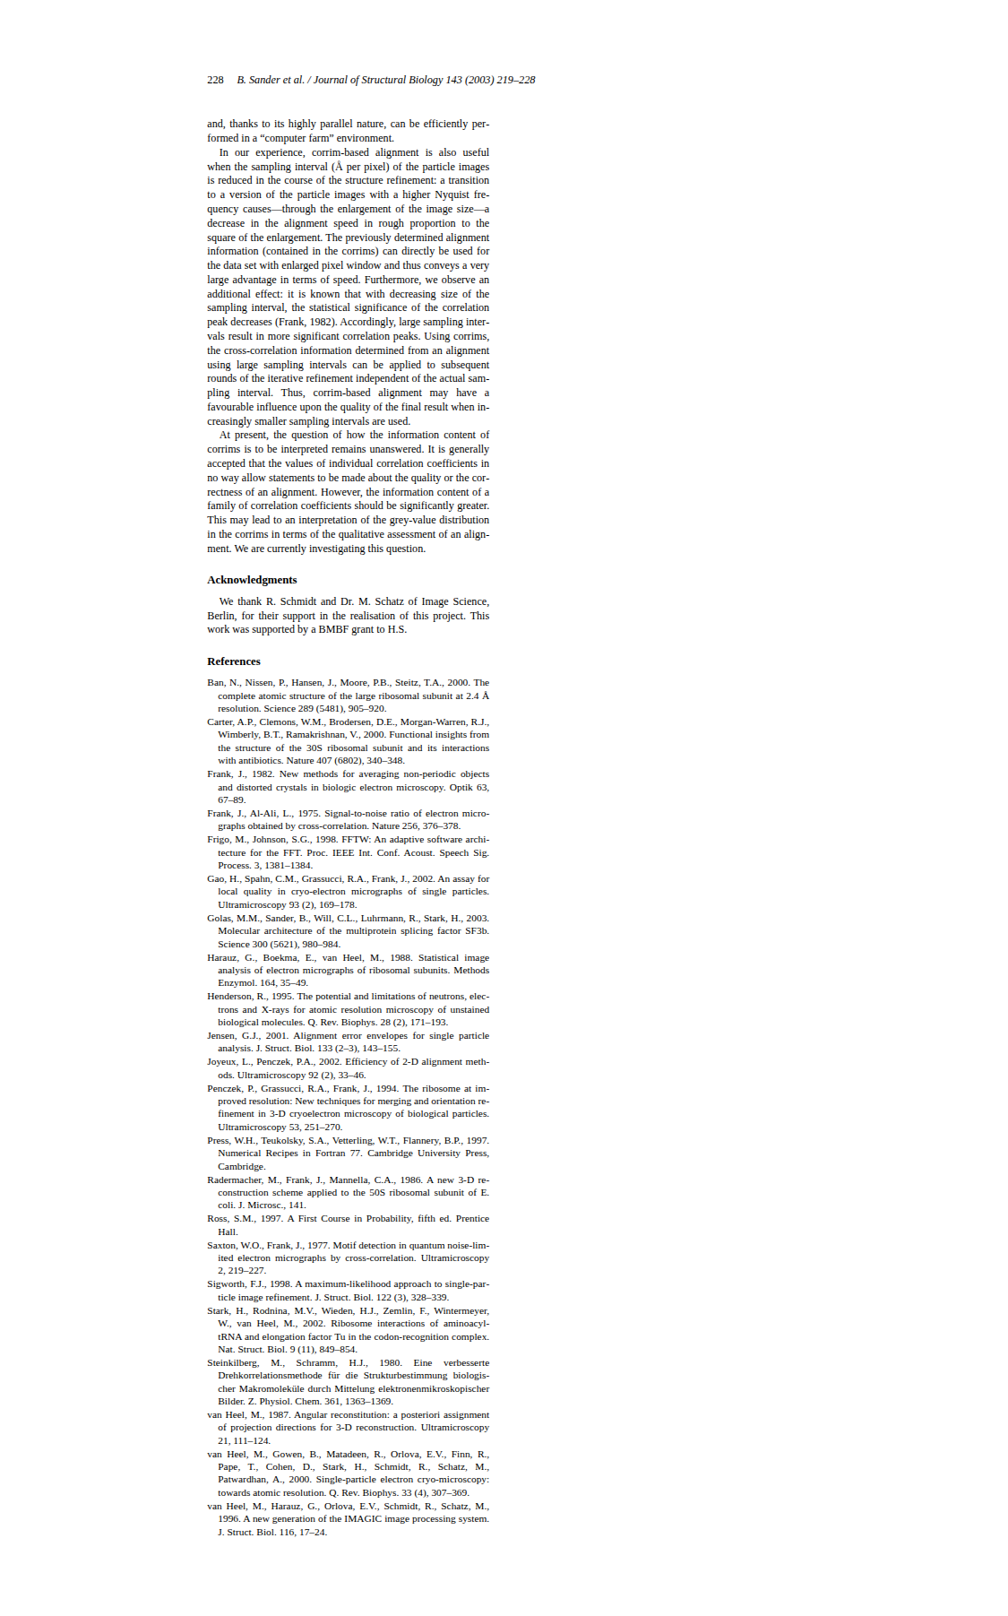228 B. Sander et al. / Journal of Structural Biology 143 (2003) 219–228
and, thanks to its highly parallel nature, can be efficiently performed in a “computer farm” environment.
In our experience, corrim-based alignment is also useful when the sampling interval (Å per pixel) of the particle images is reduced in the course of the structure refinement: a transition to a version of the particle images with a higher Nyquist frequency causes—through the enlargement of the image size—a decrease in the alignment speed in rough proportion to the square of the enlargement. The previously determined alignment information (contained in the corrims) can directly be used for the data set with enlarged pixel window and thus conveys a very large advantage in terms of speed. Furthermore, we observe an additional effect: it is known that with decreasing size of the sampling interval, the statistical significance of the correlation peak decreases (Frank, 1982). Accordingly, large sampling intervals result in more significant correlation peaks. Using corrims, the cross-correlation information determined from an alignment using large sampling intervals can be applied to subsequent rounds of the iterative refinement independent of the actual sampling interval. Thus, corrim-based alignment may have a favourable influence upon the quality of the final result when increasingly smaller sampling intervals are used.
At present, the question of how the information content of corrims is to be interpreted remains unanswered. It is generally accepted that the values of individual correlation coefficients in no way allow statements to be made about the quality or the correctness of an alignment. However, the information content of a family of correlation coefficients should be significantly greater. This may lead to an interpretation of the grey-value distribution in the corrims in terms of the qualitative assessment of an alignment. We are currently investigating this question.
Acknowledgments
We thank R. Schmidt and Dr. M. Schatz of Image Science, Berlin, for their support in the realisation of this project. This work was supported by a BMBF grant to H.S.
References
Ban, N., Nissen, P., Hansen, J., Moore, P.B., Steitz, T.A., 2000. The complete atomic structure of the large ribosomal subunit at 2.4 Å resolution. Science 289 (5481), 905–920.
Carter, A.P., Clemons, W.M., Brodersen, D.E., Morgan-Warren, R.J., Wimberly, B.T., Ramakrishnan, V., 2000. Functional insights from the structure of the 30S ribosomal subunit and its interactions with antibiotics. Nature 407 (6802), 340–348.
Frank, J., 1982. New methods for averaging non-periodic objects and distorted crystals in biologic electron microscopy. Optik 63, 67–89.
Frank, J., Al-Ali, L., 1975. Signal-to-noise ratio of electron micrographs obtained by cross-correlation. Nature 256, 376–378.
Frigo, M., Johnson, S.G., 1998. FFTW: An adaptive software architecture for the FFT. Proc. IEEE Int. Conf. Acoust. Speech Sig. Process. 3, 1381–1384.
Gao, H., Spahn, C.M., Grassucci, R.A., Frank, J., 2002. An assay for local quality in cryo-electron micrographs of single particles. Ultramicroscopy 93 (2), 169–178.
Golas, M.M., Sander, B., Will, C.L., Luhrmann, R., Stark, H., 2003. Molecular architecture of the multiprotein splicing factor SF3b. Science 300 (5621), 980–984.
Harauz, G., Boekma, E., van Heel, M., 1988. Statistical image analysis of electron micrographs of ribosomal subunits. Methods Enzymol. 164, 35–49.
Henderson, R., 1995. The potential and limitations of neutrons, electrons and X-rays for atomic resolution microscopy of unstained biological molecules. Q. Rev. Biophys. 28 (2), 171–193.
Jensen, G.J., 2001. Alignment error envelopes for single particle analysis. J. Struct. Biol. 133 (2–3), 143–155.
Joyeux, L., Penczek, P.A., 2002. Efficiency of 2-D alignment methods. Ultramicroscopy 92 (2), 33–46.
Penczek, P., Grassucci, R.A., Frank, J., 1994. The ribosome at improved resolution: New techniques for merging and orientation refinement in 3-D cryoelectron microscopy of biological particles. Ultramicroscopy 53, 251–270.
Press, W.H., Teukolsky, S.A., Vetterling, W.T., Flannery, B.P., 1997. Numerical Recipes in Fortran 77. Cambridge University Press, Cambridge.
Radermacher, M., Frank, J., Mannella, C.A., 1986. A new 3-D reconstruction scheme applied to the 50S ribosomal subunit of E. coli. J. Microsc., 141.
Ross, S.M., 1997. A First Course in Probability, fifth ed. Prentice Hall.
Saxton, W.O., Frank, J., 1977. Motif detection in quantum noise-limited electron micrographs by cross-correlation. Ultramicroscopy 2, 219–227.
Sigworth, F.J., 1998. A maximum-likelihood approach to single-particle image refinement. J. Struct. Biol. 122 (3), 328–339.
Stark, H., Rodnina, M.V., Wieden, H.J., Zemlin, F., Wintermeyer, W., van Heel, M., 2002. Ribosome interactions of aminoacyl-tRNA and elongation factor Tu in the codon-recognition complex. Nat. Struct. Biol. 9 (11), 849–854.
Steinkilberg, M., Schramm, H.J., 1980. Eine verbesserte Drehkorrelationsmethode für die Strukturbestimmung biologischer Makromoleküle durch Mittelung elektronenmikroskopischer Bilder. Z. Physiol. Chem. 361, 1363–1369.
van Heel, M., 1987. Angular reconstitution: a posteriori assignment of projection directions for 3-D reconstruction. Ultramicroscopy 21, 111–124.
van Heel, M., Gowen, B., Matadeen, R., Orlova, E.V., Finn, R., Pape, T., Cohen, D., Stark, H., Schmidt, R., Schatz, M., Patwardhan, A., 2000. Single-particle electron cryo-microscopy: towards atomic resolution. Q. Rev. Biophys. 33 (4), 307–369.
van Heel, M., Harauz, G., Orlova, E.V., Schmidt, R., Schatz, M., 1996. A new generation of the IMAGIC image processing system. J. Struct. Biol. 116, 17–24.